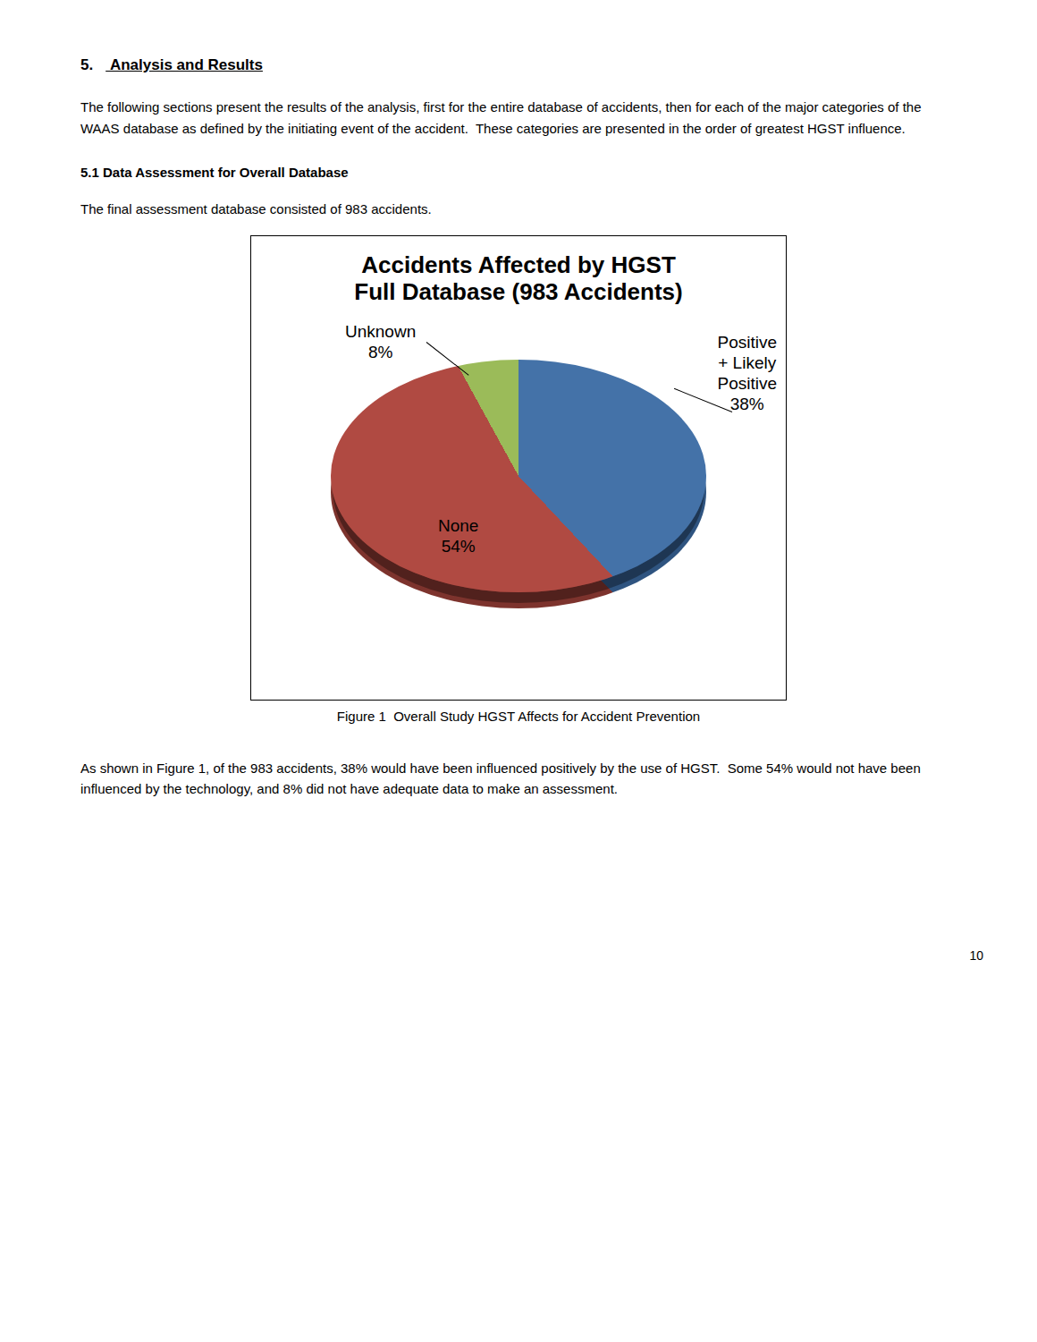5. Analysis and Results
The following sections present the results of the analysis, first for the entire database of accidents, then for each of the major categories of the WAAS database as defined by the initiating event of the accident. These categories are presented in the order of greatest HGST influence.
5.1 Data Assessment for Overall Database
The final assessment database consisted of 983 accidents.
Accidents Affected by HGST
Full Database (983 Accidents)
Unknown
8%
Positive
+ Likely
Positive
38%
None
54%
Figure 1 Overall Study HGST Affects for Accident Prevention
As shown in Figure 1, of the 983 accidents, 38% would have been influenced positively by the use of HGST. Some 54% would not have been influenced by the technology, and 8% did not have adequate data to make an assessment.
10